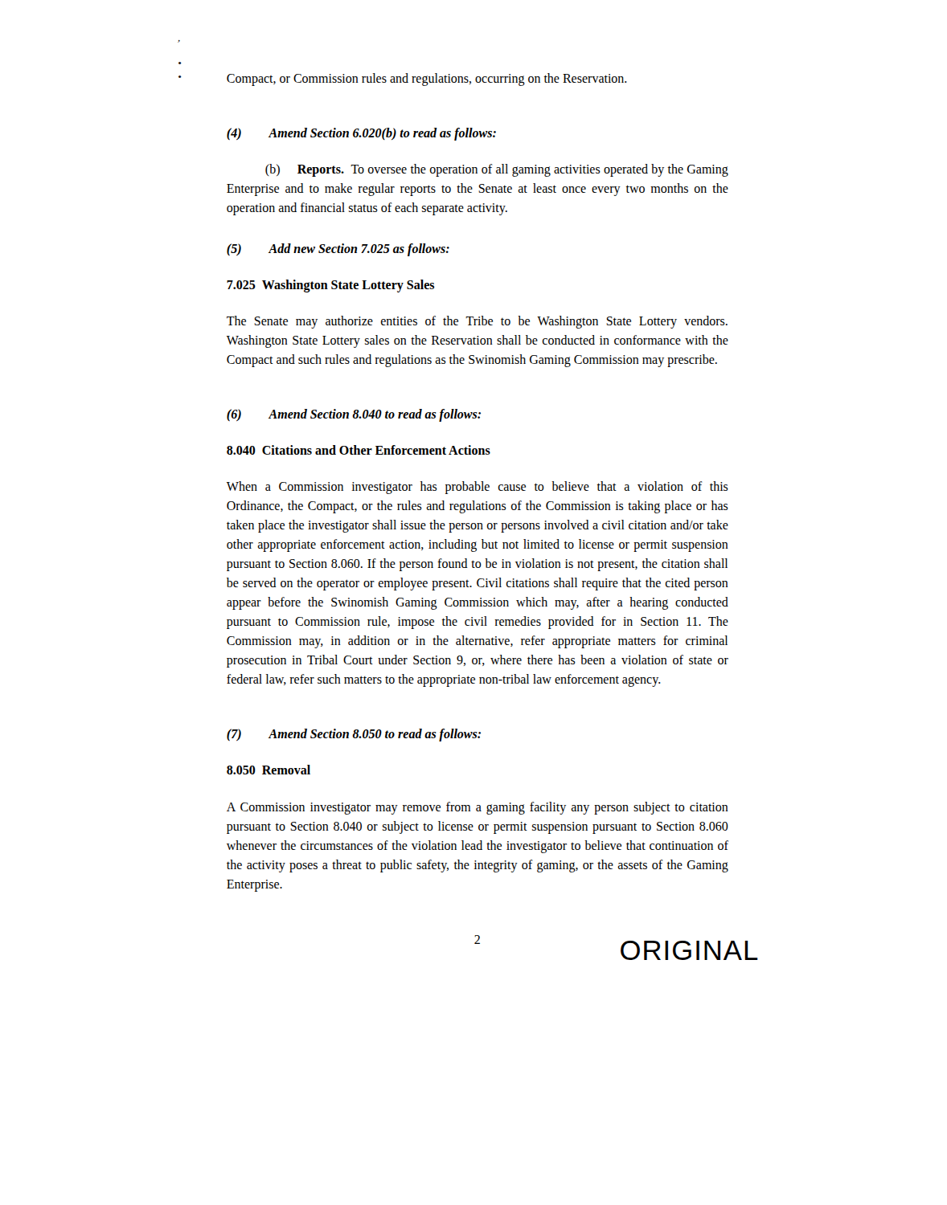,
•
•
Compact, or Commission rules and regulations, occurring on the Reservation.
(4) Amend Section 6.020(b) to read as follows:
(b) Reports. To oversee the operation of all gaming activities operated by the Gaming Enterprise and to make regular reports to the Senate at least once every two months on the operation and financial status of each separate activity.
(5) Add new Section 7.025 as follows:
7.025 Washington State Lottery Sales
The Senate may authorize entities of the Tribe to be Washington State Lottery vendors. Washington State Lottery sales on the Reservation shall be conducted in conformance with the Compact and such rules and regulations as the Swinomish Gaming Commission may prescribe.
(6) Amend Section 8.040 to read as follows:
8.040 Citations and Other Enforcement Actions
When a Commission investigator has probable cause to believe that a violation of this Ordinance, the Compact, or the rules and regulations of the Commission is taking place or has taken place the investigator shall issue the person or persons involved a civil citation and/or take other appropriate enforcement action, including but not limited to license or permit suspension pursuant to Section 8.060. If the person found to be in violation is not present, the citation shall be served on the operator or employee present. Civil citations shall require that the cited person appear before the Swinomish Gaming Commission which may, after a hearing conducted pursuant to Commission rule, impose the civil remedies provided for in Section 11. The Commission may, in addition or in the alternative, refer appropriate matters for criminal prosecution in Tribal Court under Section 9, or, where there has been a violation of state or federal law, refer such matters to the appropriate non-tribal law enforcement agency.
(7) Amend Section 8.050 to read as follows:
8.050 Removal
A Commission investigator may remove from a gaming facility any person subject to citation pursuant to Section 8.040 or subject to license or permit suspension pursuant to Section 8.060 whenever the circumstances of the violation lead the investigator to believe that continuation of the activity poses a threat to public safety, the integrity of gaming, or the assets of the Gaming Enterprise.
2
ORIGINAL